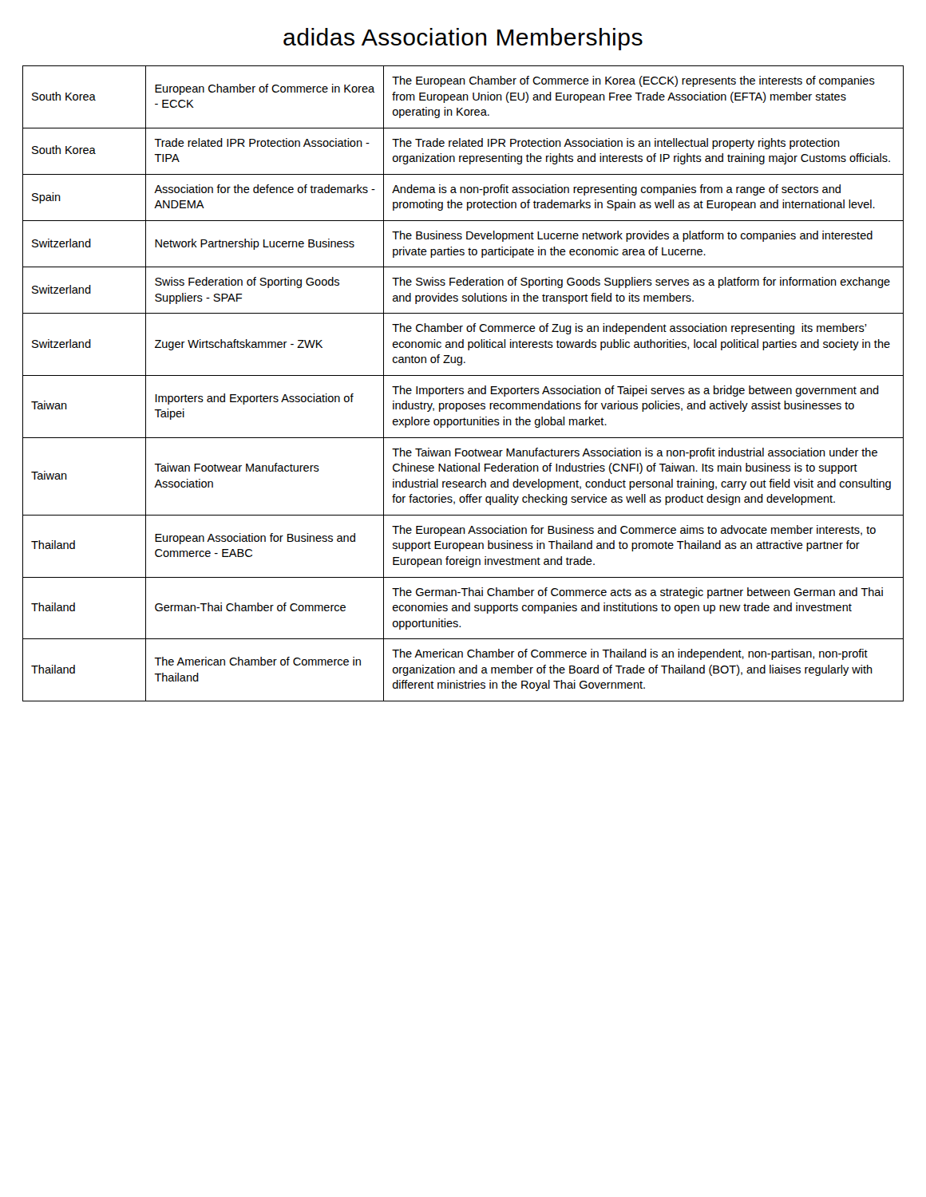adidas Association Memberships
| South Korea | European Chamber of Commerce in Korea - ECCK | The European Chamber of Commerce in Korea (ECCK) represents the interests of companies from European Union (EU) and European Free Trade Association (EFTA) member states operating in Korea. |
| South Korea | Trade related IPR Protection Association - TIPA | The Trade related IPR Protection Association is an intellectual property rights protection organization representing the rights and interests of IP rights and training major Customs officials. |
| Spain | Association for the defence of trademarks - ANDEMA | Andema is a non-profit association representing companies from a range of sectors and promoting the protection of trademarks in Spain as well as at European and international level. |
| Switzerland | Network Partnership Lucerne Business | The Business Development Lucerne network provides a platform to companies and interested private parties to participate in the economic area of Lucerne. |
| Switzerland | Swiss Federation of Sporting Goods Suppliers - SPAF | The Swiss Federation of Sporting Goods Suppliers serves as a platform for information exchange and provides solutions in the transport field to its members. |
| Switzerland | Zuger Wirtschaftskammer - ZWK | The Chamber of Commerce of Zug is an independent association representing its members’ economic and political interests towards public authorities, local political parties and society in the canton of Zug. |
| Taiwan | Importers and Exporters Association of Taipei | The Importers and Exporters Association of Taipei serves as a bridge between government and industry, proposes recommendations for various policies, and actively assist businesses to explore opportunities in the global market. |
| Taiwan | Taiwan Footwear Manufacturers Association | The Taiwan Footwear Manufacturers Association is a non-profit industrial association under the Chinese National Federation of Industries (CNFI) of Taiwan. Its main business is to support industrial research and development, conduct personal training, carry out field visit and consulting for factories, offer quality checking service as well as product design and development. |
| Thailand | European Association for Business and Commerce - EABC | The European Association for Business and Commerce aims to advocate member interests, to support European business in Thailand and to promote Thailand as an attractive partner for European foreign investment and trade. |
| Thailand | German-Thai Chamber of Commerce | The German-Thai Chamber of Commerce acts as a strategic partner between German and Thai economies and supports companies and institutions to open up new trade and investment opportunities. |
| Thailand | The American Chamber of Commerce in Thailand | The American Chamber of Commerce in Thailand is an independent, non-partisan, non-profit organization and a member of the Board of Trade of Thailand (BOT), and liaises regularly with different ministries in the Royal Thai Government. |